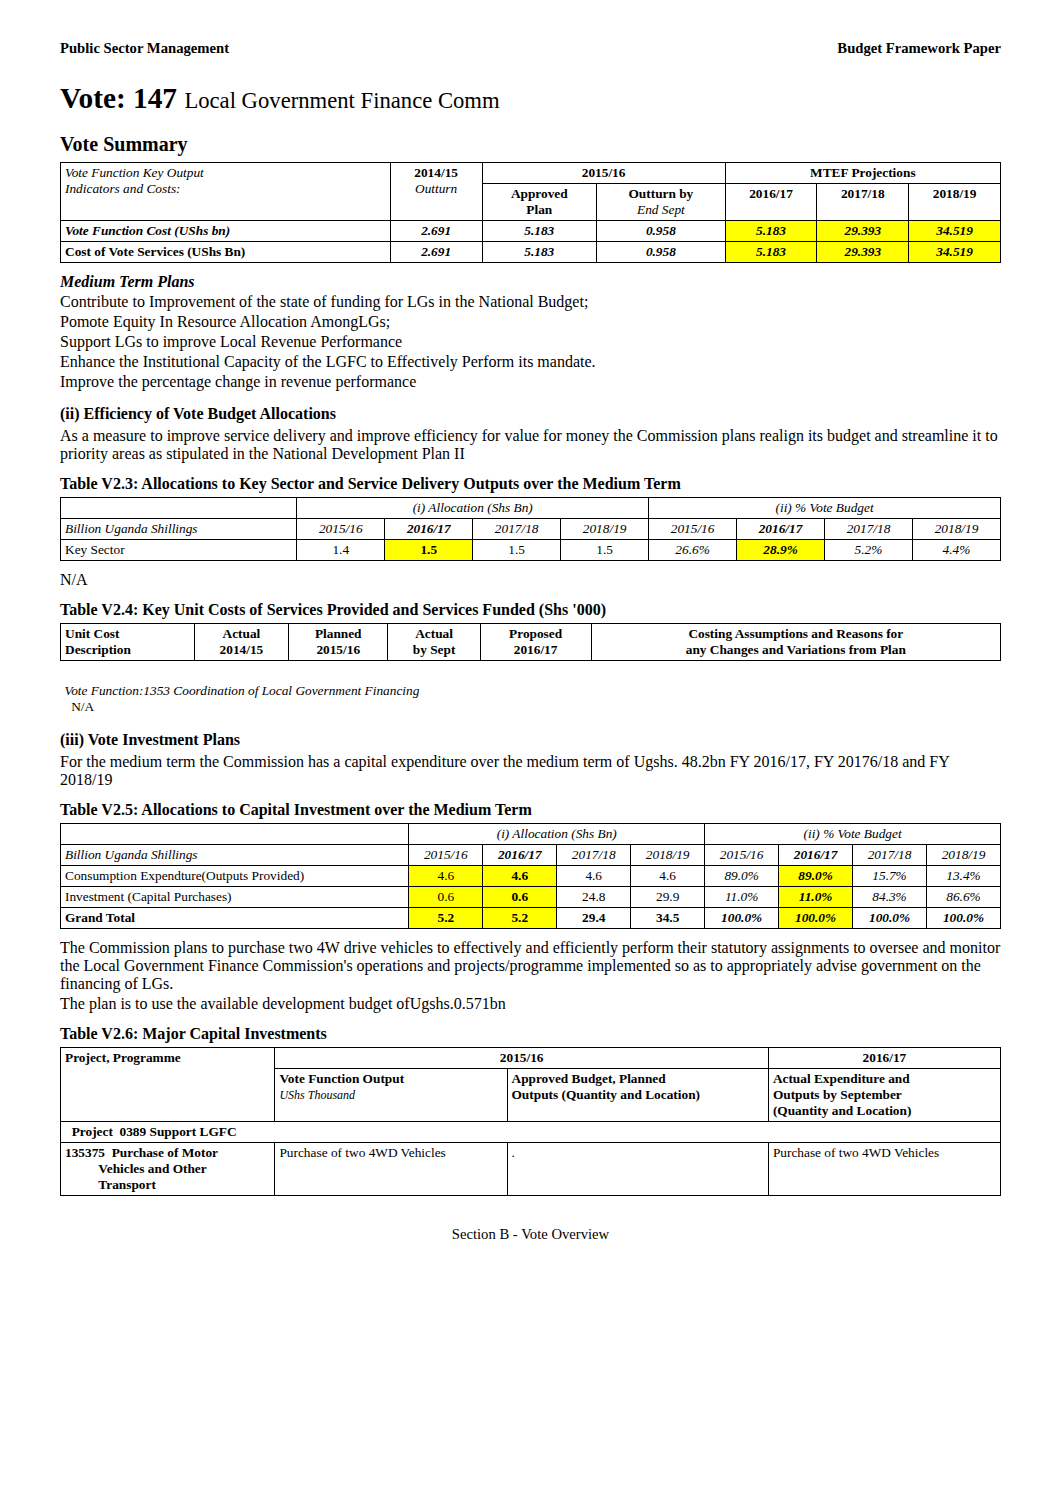Public Sector Management
Budget Framework Paper
Vote: 147 Local Government Finance Comm
Vote Summary
| Vote Function Key Output Indicators and Costs: | 2014/15 Outturn | 2015/16 | MTEF Projections |
| Approved Plan | Outturn by End Sept | 2016/17 | 2017/18 | 2018/19 |
| Vote Function Cost (UShs bn) | 2.691 | 5.183 | 0.958 | 5.183 | 29.393 | 34.519 |
| Cost of Vote Services (UShs Bn) | 2.691 | 5.183 | 0.958 | 5.183 | 29.393 | 34.519 |
Medium Term Plans
Contribute to Improvement of the state of funding for LGs in the National Budget;
Pomote Equity In Resource Allocation AmongLGs;
Support LGs to improve Local Revenue Performance
Enhance the Institutional Capacity of the LGFC to Effectively Perform its mandate.
Improve the percentage change in revenue performance
(ii) Efficiency of Vote Budget Allocations
As a measure to improve service delivery and improve efficiency for value for money the Commission plans realign its budget and streamline it to priority areas as stipulated in the National Development Plan II
Table V2.3: Allocations to Key Sector and Service Delivery Outputs over the Medium Term
| | (i) Allocation (Shs Bn) | (ii) % Vote Budget |
| Billion Uganda Shillings | 2015/16 | 2016/17 | 2017/18 | 2018/19 | 2015/16 | 2016/17 | 2017/18 | 2018/19 |
| Key Sector | 1.4 | 1.5 | 1.5 | 1.5 | 26.6% | 28.9% | 5.2% | 4.4% |
N/A
Table V2.4: Key Unit Costs of Services Provided and Services Funded (Shs '000)
| Unit Cost Description | Actual 2014/15 | Planned 2015/16 | Actual by Sept | Proposed 2016/17 | Costing Assumptions and Reasons for any Changes and Variations from Plan |
| Vote Function:1353 Coordination of Local Government Financing N/A |
(iii) Vote Investment Plans
For the medium term the Commission has a capital expenditure over the medium term of Ugshs. 48.2bn FY 2016/17, FY 20176/18 and FY 2018/19
Table V2.5: Allocations to Capital Investment over the Medium Term
| | (i) Allocation (Shs Bn) | (ii) % Vote Budget |
| Billion Uganda Shillings | 2015/16 | 2016/17 | 2017/18 | 2018/19 | 2015/16 | 2016/17 | 2017/18 | 2018/19 |
| Consumption Expendture(Outputs Provided) | 4.6 | 4.6 | 4.6 | 4.6 | 89.0% | 89.0% | 15.7% | 13.4% |
| Investment (Capital Purchases) | 0.6 | 0.6 | 24.8 | 29.9 | 11.0% | 11.0% | 84.3% | 86.6% |
| Grand Total | 5.2 | 5.2 | 29.4 | 34.5 | 100.0% | 100.0% | 100.0% | 100.0% |
The Commission plans to purchase two 4W drive vehicles to effectively and efficiently perform their statutory assignments to oversee and monitor the Local Government Finance Commission's operations and projects/programme implemented so as to appropriately advise government on the financing of LGs.
The plan is to use the available development budget ofUgshs.0.571bn
Table V2.6: Major Capital Investments
| Project, Programme | 2015/16 | 2016/17 |
| Vote Function Output UShs Thousand | Approved Budget, Planned Outputs (Quantity and Location) | Actual Expenditure and Outputs by September (Quantity and Location) |
| Project 0389 Support LGFC |
| 135375 Purchase of Motor Vehicles and Other Transport | Purchase of two 4WD Vehicles | . | Purchase of two 4WD Vehicles |
Section B - Vote Overview